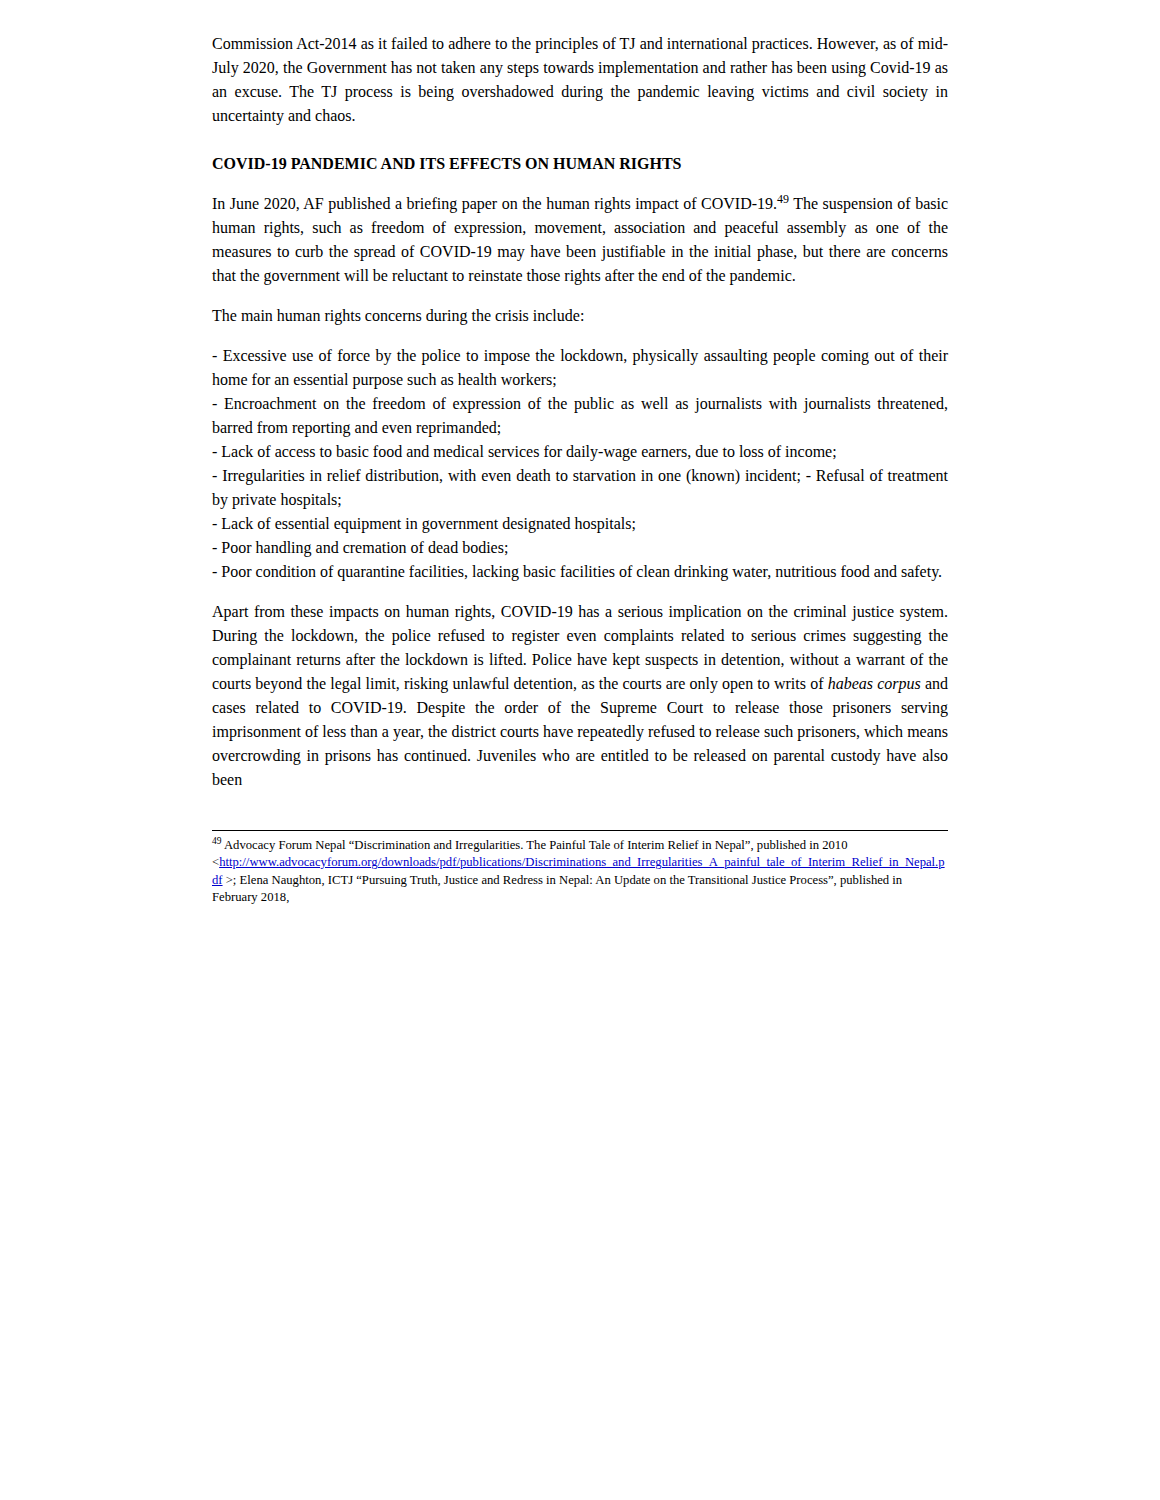Commission Act-2014 as it failed to adhere to the principles of TJ and international practices. However, as of mid-July 2020, the Government has not taken any steps towards implementation and rather has been using Covid-19 as an excuse. The TJ process is being overshadowed during the pandemic leaving victims and civil society in uncertainty and chaos.
COVID-19 Pandemic and its Effects on Human Rights
In June 2020, AF published a briefing paper on the human rights impact of COVID-19.49 The suspension of basic human rights, such as freedom of expression, movement, association and peaceful assembly as one of the measures to curb the spread of COVID-19 may have been justifiable in the initial phase, but there are concerns that the government will be reluctant to reinstate those rights after the end of the pandemic.
The main human rights concerns during the crisis include:
- Excessive use of force by the police to impose the lockdown, physically assaulting people coming out of their home for an essential purpose such as health workers;
- Encroachment on the freedom of expression of the public as well as journalists with journalists threatened, barred from reporting and even reprimanded;
- Lack of access to basic food and medical services for daily-wage earners, due to loss of income;
- Irregularities in relief distribution, with even death to starvation in one (known) incident; - Refusal of treatment by private hospitals;
- Lack of essential equipment in government designated hospitals;
- Poor handling and cremation of dead bodies;
- Poor condition of quarantine facilities, lacking basic facilities of clean drinking water, nutritious food and safety.
Apart from these impacts on human rights, COVID-19 has a serious implication on the criminal justice system. During the lockdown, the police refused to register even complaints related to serious crimes suggesting the complainant returns after the lockdown is lifted. Police have kept suspects in detention, without a warrant of the courts beyond the legal limit, risking unlawful detention, as the courts are only open to writs of habeas corpus and cases related to COVID-19. Despite the order of the Supreme Court to release those prisoners serving imprisonment of less than a year, the district courts have repeatedly refused to release such prisoners, which means overcrowding in prisons has continued. Juveniles who are entitled to be released on parental custody have also been
49 Advocacy Forum Nepal “Discrimination and Irregularities. The Painful Tale of Interim Relief in Nepal”, published in 2010
<http://www.advocacyforum.org/downloads/pdf/publications/Discriminations_and_Irregularities_A_painful_tale_of_Interim_Relief_in_Nepal.pdf >; Elena Naughton, ICTJ “Pursuing Truth, Justice and Redress in Nepal: An Update on the Transitional Justice Process”, published in February 2018,